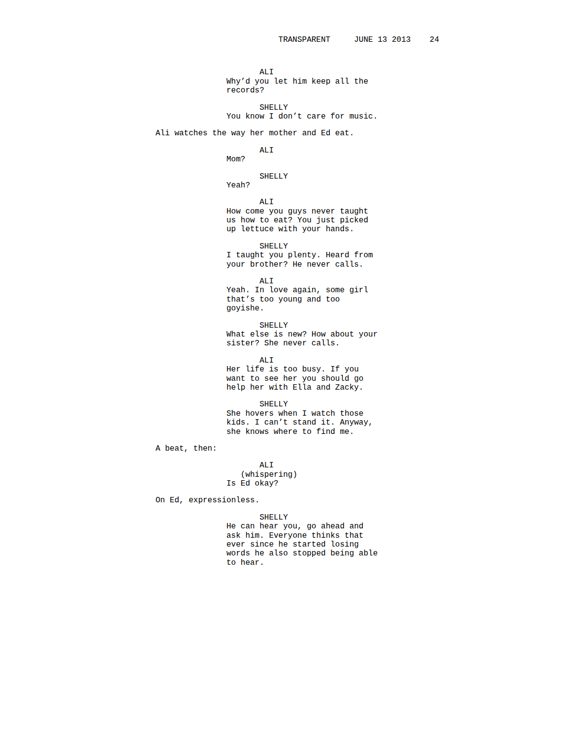TRANSPARENT JUNE 13 2013 24
ALI
Why’d you let him keep all the records?
SHELLY
You know I don’t care for music.
Ali watches the way her mother and Ed eat.
ALI
Mom?
SHELLY
Yeah?
ALI
How come you guys never taught us how to eat? You just picked up lettuce with your hands.
SHELLY
I taught you plenty. Heard from your brother? He never calls.
ALI
Yeah. In love again, some girl that’s too young and too goyishe.
SHELLY
What else is new? How about your sister? She never calls.
ALI
Her life is too busy. If you want to see her you should go help her with Ella and Zacky.
SHELLY
She hovers when I watch those kids. I can’t stand it. Anyway, she knows where to find me.
A beat, then:
ALI
(whispering)
Is Ed okay?
On Ed, expressionless.
SHELLY
He can hear you, go ahead and ask him. Everyone thinks that ever since he started losing words he also stopped being able to hear.